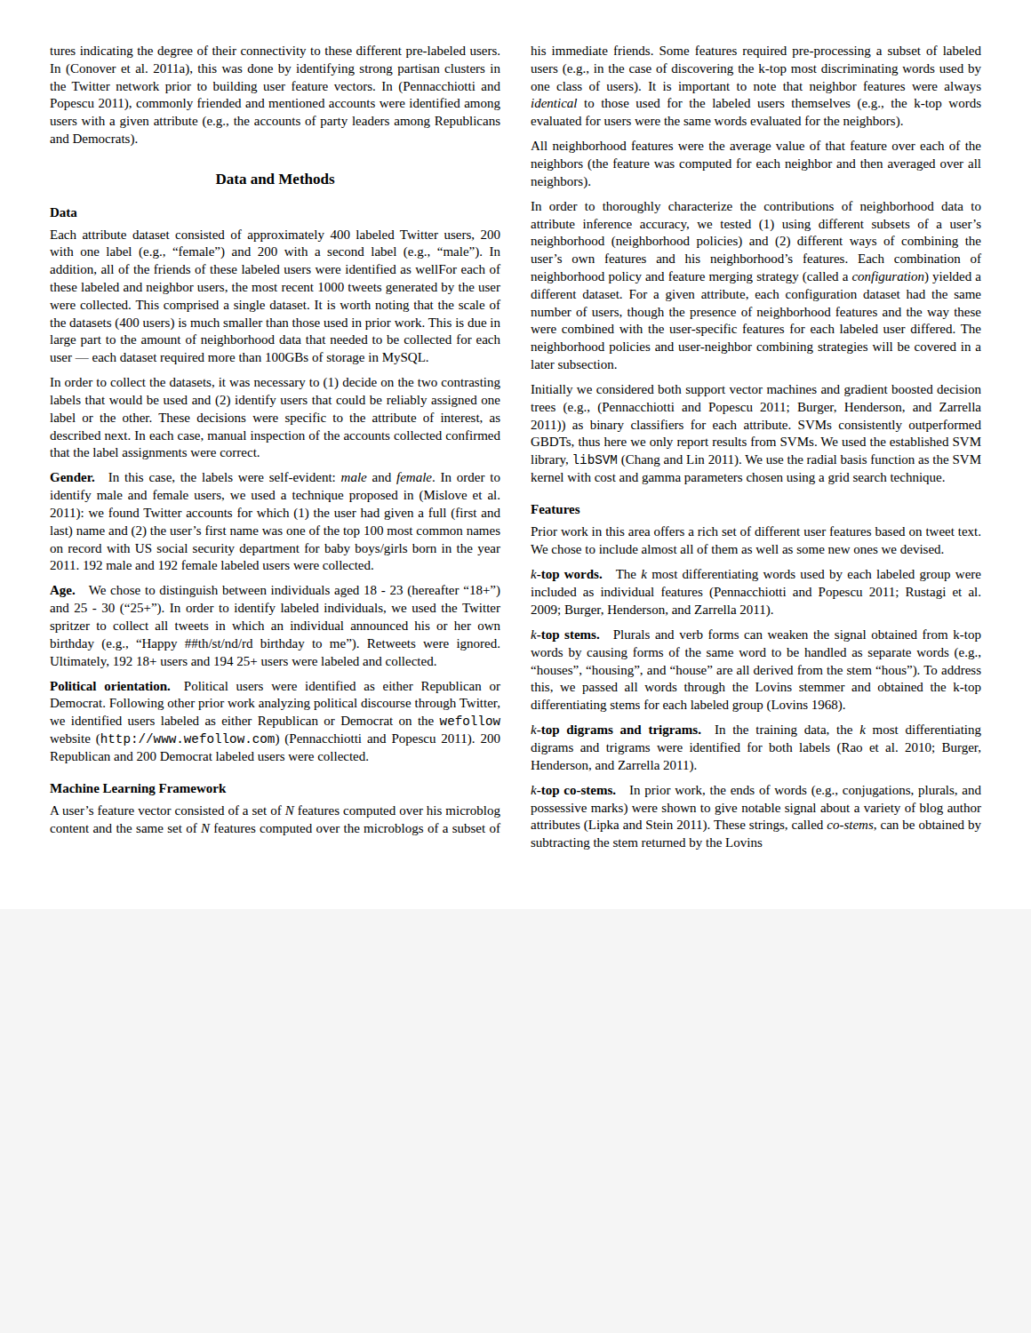tures indicating the degree of their connectivity to these different pre-labeled users. In (Conover et al. 2011a), this was done by identifying strong partisan clusters in the Twitter network prior to building user feature vectors. In (Pennacchiotti and Popescu 2011), commonly friended and mentioned accounts were identified among users with a given attribute (e.g., the accounts of party leaders among Republicans and Democrats).
Data and Methods
Data
Each attribute dataset consisted of approximately 400 labeled Twitter users, 200 with one label (e.g., “female”) and 200 with a second label (e.g., “male”). In addition, all of the friends of these labeled users were identified as wellFor each of these labeled and neighbor users, the most recent 1000 tweets generated by the user were collected. This comprised a single dataset. It is worth noting that the scale of the datasets (400 users) is much smaller than those used in prior work. This is due in large part to the amount of neighborhood data that needed to be collected for each user — each dataset required more than 100GBs of storage in MySQL.
In order to collect the datasets, it was necessary to (1) decide on the two contrasting labels that would be used and (2) identify users that could be reliably assigned one label or the other. These decisions were specific to the attribute of interest, as described next. In each case, manual inspection of the accounts collected confirmed that the label assignments were correct.
Gender. In this case, the labels were self-evident: male and female. In order to identify male and female users, we used a technique proposed in (Mislove et al. 2011): we found Twitter accounts for which (1) the user had given a full (first and last) name and (2) the user’s first name was one of the top 100 most common names on record with US social security department for baby boys/girls born in the year 2011. 192 male and 192 female labeled users were collected.
Age. We chose to distinguish between individuals aged 18 - 23 (hereafter “18+”) and 25 - 30 (“25+”). In order to identify labeled individuals, we used the Twitter spritzer to collect all tweets in which an individual announced his or her own birthday (e.g., “Happy ##th/st/nd/rd birthday to me”). Retweets were ignored. Ultimately, 192 18+ users and 194 25+ users were labeled and collected.
Political orientation. Political users were identified as either Republican or Democrat. Following other prior work analyzing political discourse through Twitter, we identified users labeled as either Republican or Democrat on the wefollow website (http://www.wefollow.com) (Pennacchiotti and Popescu 2011). 200 Republican and 200 Democrat labeled users were collected.
Machine Learning Framework
A user’s feature vector consisted of a set of N features computed over his microblog content and the same set of N features computed over the microblogs of a subset of his immediate friends. Some features required pre-processing a subset of labeled users (e.g., in the case of discovering the k-top most discriminating words used by one class of users). It is important to note that neighbor features were always identical to those used for the labeled users themselves (e.g., the k-top words evaluated for users were the same words evaluated for the neighbors).
All neighborhood features were the average value of that feature over each of the neighbors (the feature was computed for each neighbor and then averaged over all neighbors).
In order to thoroughly characterize the contributions of neighborhood data to attribute inference accuracy, we tested (1) using different subsets of a user’s neighborhood (neighborhood policies) and (2) different ways of combining the user’s own features and his neighborhood’s features. Each combination of neighborhood policy and feature merging strategy (called a configuration) yielded a different dataset. For a given attribute, each configuration dataset had the same number of users, though the presence of neighborhood features and the way these were combined with the user-specific features for each labeled user differed. The neighborhood policies and user-neighbor combining strategies will be covered in a later subsection.
Initially we considered both support vector machines and gradient boosted decision trees (e.g., (Pennacchiotti and Popescu 2011; Burger, Henderson, and Zarrella 2011)) as binary classifiers for each attribute. SVMs consistently outperformed GBDTs, thus here we only report results from SVMs. We used the established SVM library, libSVM (Chang and Lin 2011). We use the radial basis function as the SVM kernel with cost and gamma parameters chosen using a grid search technique.
Features
Prior work in this area offers a rich set of different user features based on tweet text. We chose to include almost all of them as well as some new ones we devised.
k-top words. The k most differentiating words used by each labeled group were included as individual features (Pennacchiotti and Popescu 2011; Rustagi et al. 2009; Burger, Henderson, and Zarrella 2011).
k-top stems. Plurals and verb forms can weaken the signal obtained from k-top words by causing forms of the same word to be handled as separate words (e.g., “houses”, “housing”, and “house” are all derived from the stem “hous”). To address this, we passed all words through the Lovins stemmer and obtained the k-top differentiating stems for each labeled group (Lovins 1968).
k-top digrams and trigrams. In the training data, the k most differentiating digrams and trigrams were identified for both labels (Rao et al. 2010; Burger, Henderson, and Zarrella 2011).
k-top co-stems. In prior work, the ends of words (e.g., conjugations, plurals, and possessive marks) were shown to give notable signal about a variety of blog author attributes (Lipka and Stein 2011). These strings, called co-stems, can be obtained by subtracting the stem returned by the Lovins